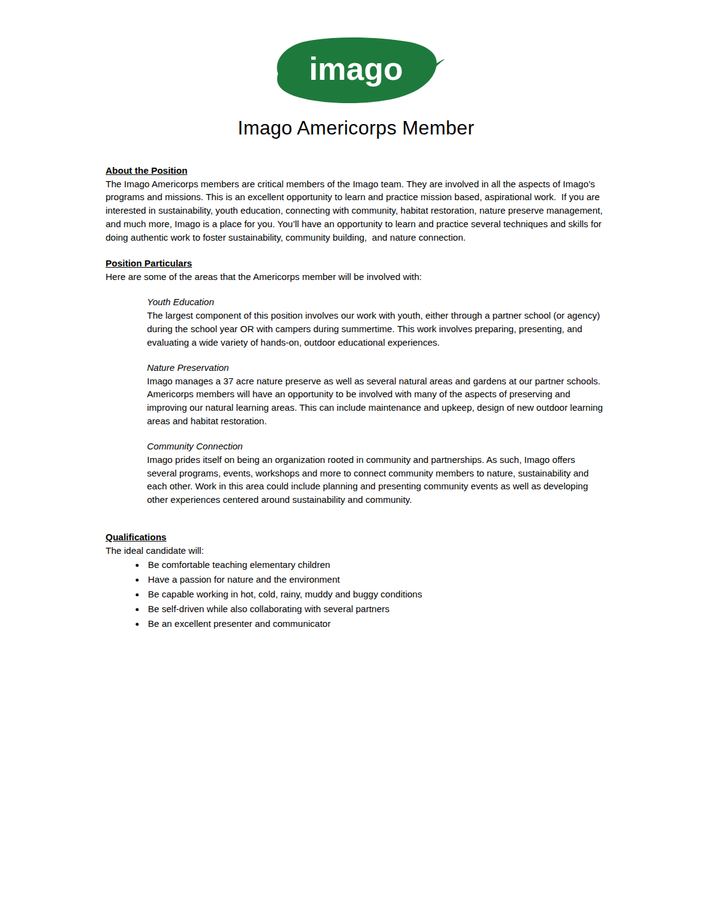imago
Imago Americorps Member
About the Position
The Imago Americorps members are critical members of the Imago team. They are involved in all the aspects of Imago’s programs and missions. This is an excellent opportunity to learn and practice mission based, aspirational work. If you are interested in sustainability, youth education, connecting with community, habitat restoration, nature preserve management, and much more, Imago is a place for you. You’ll have an opportunity to learn and practice several techniques and skills for doing authentic work to foster sustainability, community building, and nature connection.
Position Particulars
Here are some of the areas that the Americorps member will be involved with:
Youth Education
The largest component of this position involves our work with youth, either through a partner school (or agency) during the school year OR with campers during summertime. This work involves preparing, presenting, and evaluating a wide variety of hands-on, outdoor educational experiences.
Nature Preservation
Imago manages a 37 acre nature preserve as well as several natural areas and gardens at our partner schools. Americorps members will have an opportunity to be involved with many of the aspects of preserving and improving our natural learning areas. This can include maintenance and upkeep, design of new outdoor learning areas and habitat restoration.
Community Connection
Imago prides itself on being an organization rooted in community and partnerships. As such, Imago offers several programs, events, workshops and more to connect community members to nature, sustainability and each other. Work in this area could include planning and presenting community events as well as developing other experiences centered around sustainability and community.
Qualifications
The ideal candidate will:
Be comfortable teaching elementary children
Have a passion for nature and the environment
Be capable working in hot, cold, rainy, muddy and buggy conditions
Be self-driven while also collaborating with several partners
Be an excellent presenter and communicator